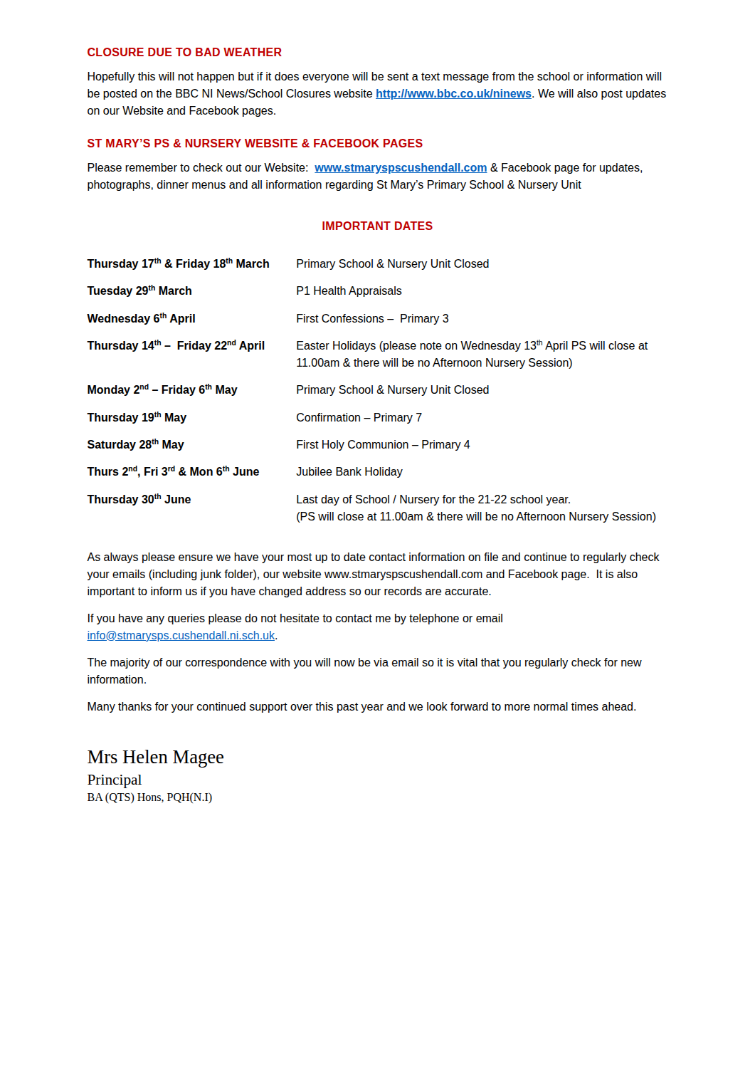CLOSURE DUE TO BAD WEATHER
Hopefully this will not happen but if it does everyone will be sent a text message from the school or information will be posted on the BBC NI News/School Closures website http://www.bbc.co.uk/ninews. We will also post updates on our Website and Facebook pages.
ST MARY’S PS & NURSERY WEBSITE & FACEBOOK PAGES
Please remember to check out our Website: www.stmaryspscushendall.com & Facebook page for updates, photographs, dinner menus and all information regarding St Mary’s Primary School & Nursery Unit
IMPORTANT DATES
| Thursday 17 th & Friday 18 th March | Primary School & Nursery Unit Closed |
| Tuesday 29 th March | P1 Health Appraisals |
| Wednesday 6 th April | First Confessions – Primary 3 |
| Thursday 14 th – Friday 22 nd April | Easter Holidays (please note on Wednesday 13 th April PS will close at 11.00am & there will be no Afternoon Nursery Session) |
| Monday 2 nd – Friday 6 th May | Primary School & Nursery Unit Closed |
| Thursday 19 th May | Confirmation – Primary 7 |
| Saturday 28 th May | First Holy Communion – Primary 4 |
| Thurs 2 nd , Fri 3 rd & Mon 6 th June | Jubilee Bank Holiday |
| Thursday 30 th June | Last day of School / Nursery for the 21-22 school year. (PS will close at 11.00am & there will be no Afternoon Nursery Session) |
As always please ensure we have your most up to date contact information on file and continue to regularly check your emails (including junk folder), our website www.stmaryspscushendall.com and Facebook page. It is also important to inform us if you have changed address so our records are accurate.
If you have any queries please do not hesitate to contact me by telephone or email
info@stmarysps.cushendall.ni.sch.uk.
The majority of our correspondence with you will now be via email so it is vital that you regularly check for new information.
Many thanks for your continued support over this past year and we look forward to more normal times ahead.
Mrs Helen Magee
Principal
BA (QTS) Hons, PQH(N.I)